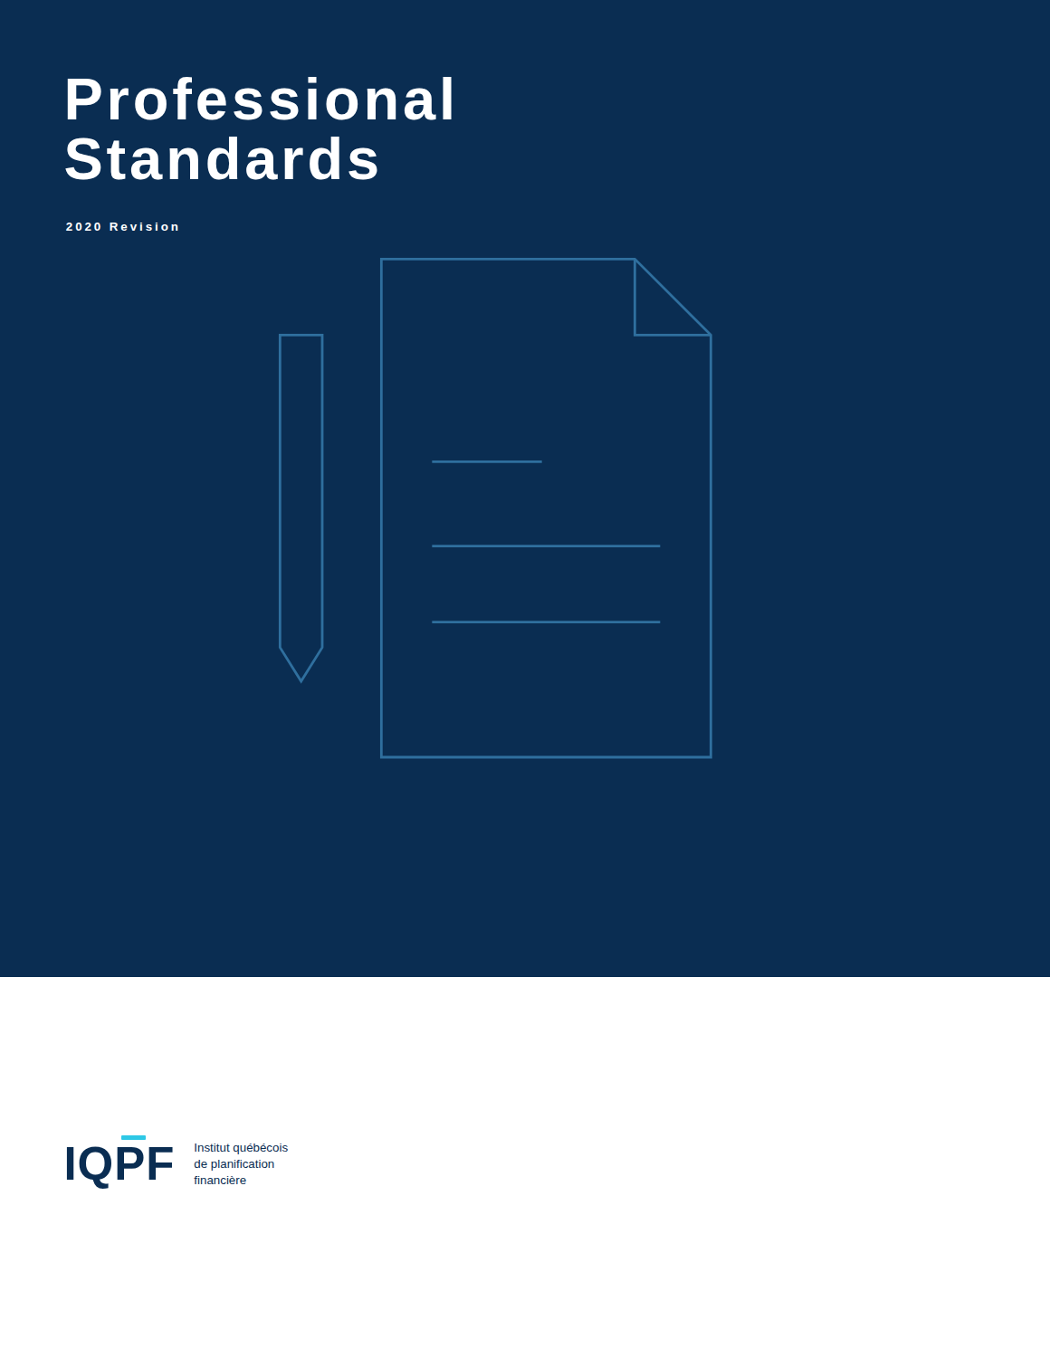Professional Standards
2020 Revision
IQPF
Institut québécois
de planification
financière